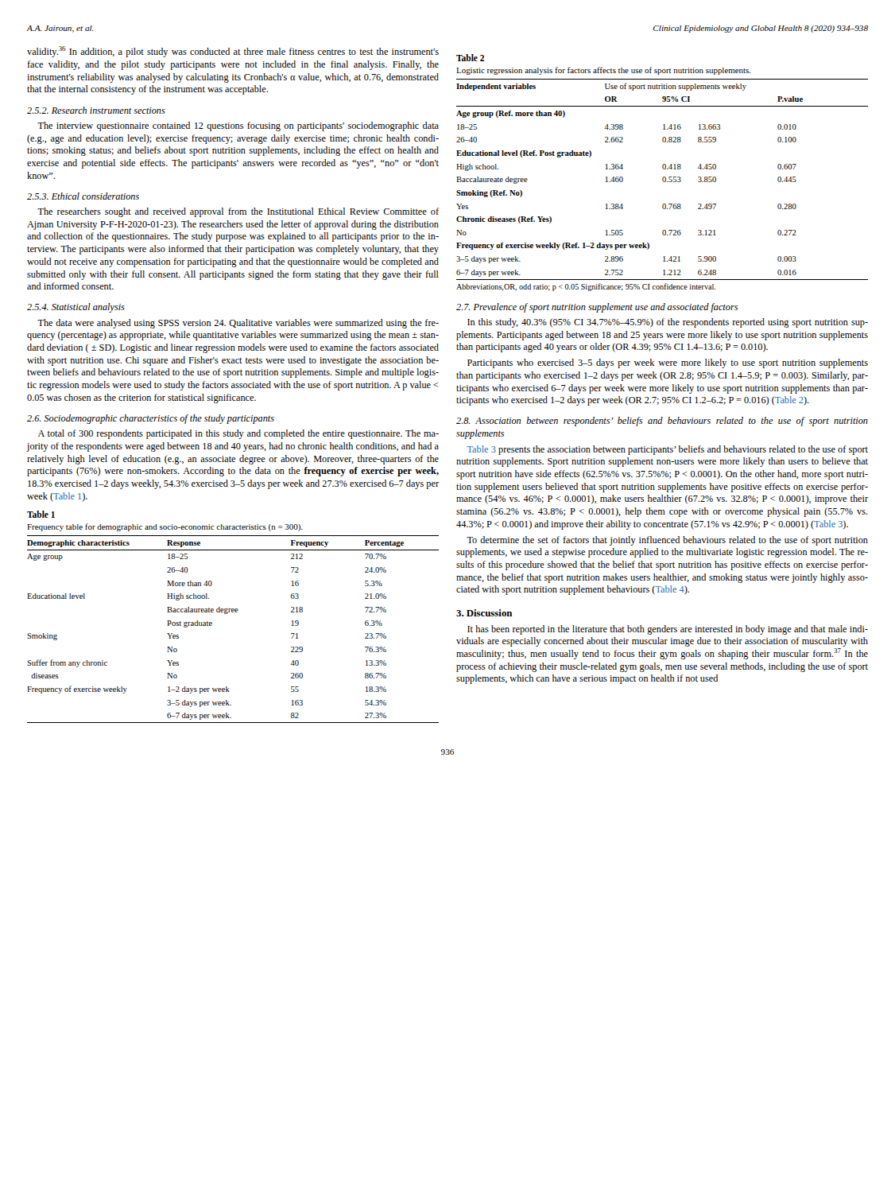A.A. Jairoun, et al.
Clinical Epidemiology and Global Health 8 (2020) 934–938
validity.36 In addition, a pilot study was conducted at three male fitness centres to test the instrument's face validity, and the pilot study participants were not included in the final analysis. Finally, the instrument's reliability was analysed by calculating its Cronbach's α value, which, at 0.76, demonstrated that the internal consistency of the instrument was acceptable.
2.5.2. Research instrument sections
The interview questionnaire contained 12 questions focusing on participants' sociodemographic data (e.g., age and education level); exercise frequency; average daily exercise time; chronic health conditions; smoking status; and beliefs about sport nutrition supplements, including the effect on health and exercise and potential side effects. The participants' answers were recorded as “yes”, “no” or “don't know”.
2.5.3. Ethical considerations
The researchers sought and received approval from the Institutional Ethical Review Committee of Ajman University P-F-H-2020-01-23). The researchers used the letter of approval during the distribution and collection of the questionnaires. The study purpose was explained to all participants prior to the interview. The participants were also informed that their participation was completely voluntary, that they would not receive any compensation for participating and that the questionnaire would be completed and submitted only with their full consent. All participants signed the form stating that they gave their full and informed consent.
2.5.4. Statistical analysis
The data were analysed using SPSS version 24. Qualitative variables were summarized using the frequency (percentage) as appropriate, while quantitative variables were summarized using the mean ± standard deviation ( ± SD). Logistic and linear regression models were used to examine the factors associated with sport nutrition use. Chi square and Fisher's exact tests were used to investigate the association between beliefs and behaviours related to the use of sport nutrition supplements. Simple and multiple logistic regression models were used to study the factors associated with the use of sport nutrition. A p value < 0.05 was chosen as the criterion for statistical significance.
2.6. Sociodemographic characteristics of the study participants
A total of 300 respondents participated in this study and completed the entire questionnaire. The majority of the respondents were aged between 18 and 40 years, had no chronic health conditions, and had a relatively high level of education (e.g., an associate degree or above). Moreover, three-quarters of the participants (76%) were non-smokers. According to the data on the frequency of exercise per week, 18.3% exercised 1–2 days weekly, 54.3% exercised 3–5 days per week and 27.3% exercised 6–7 days per week (Table 1).
Table 1
Frequency table for demographic and socio-economic characteristics (n = 300).
| Demographic characteristics | Response | Frequency | Percentage |
| --- | --- | --- | --- |
| Age group | 18–25 | 212 | 70.7% |
| | 26–40 | 72 | 24.0% |
| | More than 40 | 16 | 5.3% |
| Educational level | High school. | 63 | 21.0% |
| | Baccalaureate degree | 218 | 72.7% |
| | Post graduate | 19 | 6.3% |
| Smoking | Yes | 71 | 23.7% |
| | No | 229 | 76.3% |
| Suffer from any chronic | Yes | 40 | 13.3% |
| diseases | No | 260 | 86.7% |
| Frequency of exercise weekly | 1–2 days per week | 55 | 18.3% |
| | 3–5 days per week. | 163 | 54.3% |
| | 6–7 days per week. | 82 | 27.3% |
Table 2
Logistic regression analysis for factors affects the use of sport nutrition supplements.
| Independent variables | Use of sport nutrition supplements weekly |
| --- | --- |
| | OR | 95% CI | P.value |
| Age group (Ref. more than 40) |
| 18–25 | 4.398 | 1.416 13.663 | 0.010 |
| 26–40 | 2.662 | 0.828 8.559 | 0.100 |
| Educational level (Ref. Post graduate) |
| High school. | 1.364 | 0.418 4.450 | 0.607 |
| Baccalaureate degree | 1.460 | 0.553 3.850 | 0.445 |
| Smoking (Ref. No) |
| Yes | 1.384 | 0.768 2.497 | 0.280 |
| Chronic diseases (Ref. Yes) |
| No | 1.505 | 0.726 3.121 | 0.272 |
| Frequency of exercise weekly (Ref. 1–2 days per week) |
| 3–5 days per week. | 2.896 | 1.421 5.900 | 0.003 |
| 6–7 days per week. | 2.752 | 1.212 6.248 | 0.016 |
Abbreviations,OR, odd ratio; p < 0.05 Significance; 95% CI confidence interval.
2.7. Prevalence of sport nutrition supplement use and associated factors
In this study, 40.3% (95% CI 34.7%%–45.9%) of the respondents reported using sport nutrition supplements. Participants aged between 18 and 25 years were more likely to use sport nutrition supplements than participants aged 40 years or older (OR 4.39; 95% CI 1.4–13.6; P = 0.010).
Participants who exercised 3–5 days per week were more likely to use sport nutrition supplements than participants who exercised 1–2 days per week (OR 2.8; 95% CI 1.4–5.9; P = 0.003). Similarly, participants who exercised 6–7 days per week were more likely to use sport nutrition supplements than participants who exercised 1–2 days per week (OR 2.7; 95% CI 1.2–6.2; P = 0.016) (Table 2).
2.8. Association between respondents’ beliefs and behaviours related to the use of sport nutrition supplements
Table 3 presents the association between participants’ beliefs and behaviours related to the use of sport nutrition supplements. Sport nutrition supplement non-users were more likely than users to believe that sport nutrition have side effects (62.5%% vs. 37.5%%; P < 0.0001). On the other hand, more sport nutrition supplement users believed that sport nutrition supplements have positive effects on exercise performance (54% vs. 46%; P < 0.0001), make users healthier (67.2% vs. 32.8%; P < 0.0001), improve their stamina (56.2% vs. 43.8%; P < 0.0001), help them cope with or overcome physical pain (55.7% vs. 44.3%; P < 0.0001) and improve their ability to concentrate (57.1% vs 42.9%; P < 0.0001) (Table 3).
To determine the set of factors that jointly influenced behaviours related to the use of sport nutrition supplements, we used a stepwise procedure applied to the multivariate logistic regression model. The results of this procedure showed that the belief that sport nutrition has positive effects on exercise performance, the belief that sport nutrition makes users healthier, and smoking status were jointly highly associated with sport nutrition supplement behaviours (Table 4).
3. Discussion
It has been reported in the literature that both genders are interested in body image and that male individuals are especially concerned about their muscular image due to their association of muscularity with masculinity; thus, men usually tend to focus their gym goals on shaping their muscular form.37 In the process of achieving their muscle-related gym goals, men use several methods, including the use of sport supplements, which can have a serious impact on health if not used
936